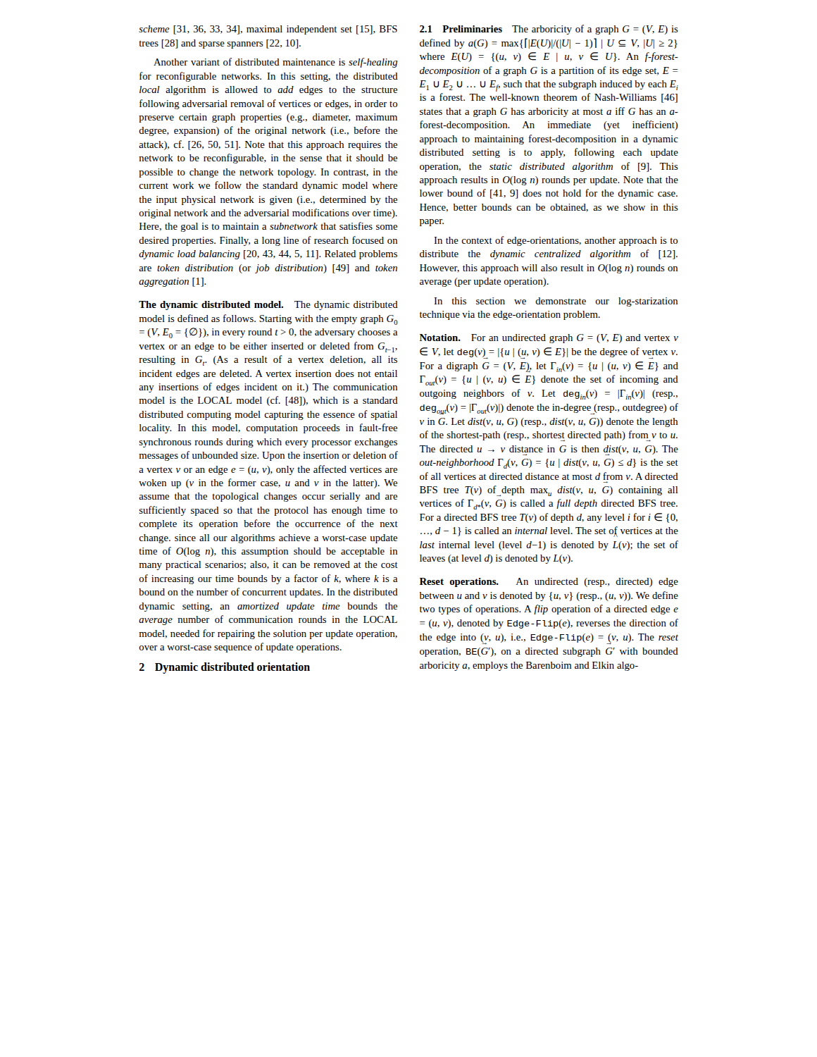scheme [31, 36, 33, 34], maximal independent set [15], BFS trees [28] and sparse spanners [22, 10].
Another variant of distributed maintenance is self-healing for reconfigurable networks. In this setting, the distributed local algorithm is allowed to add edges to the structure following adversarial removal of vertices or edges, in order to preserve certain graph properties (e.g., diameter, maximum degree, expansion) of the original network (i.e., before the attack), cf. [26, 50, 51]. Note that this approach requires the network to be reconfigurable, in the sense that it should be possible to change the network topology. In contrast, in the current work we follow the standard dynamic model where the input physical network is given (i.e., determined by the original network and the adversarial modifications over time). Here, the goal is to maintain a subnetwork that satisfies some desired properties. Finally, a long line of research focused on dynamic load balancing [20, 43, 44, 5, 11]. Related problems are token distribution (or job distribution) [49] and token aggregation [1].
The dynamic distributed model. The dynamic distributed model is defined as follows. Starting with the empty graph G0 = (V, E0 = {∅}), in every round t > 0, the adversary chooses a vertex or an edge to be either inserted or deleted from Gt−1, resulting in Gt. (As a result of a vertex deletion, all its incident edges are deleted. A vertex insertion does not entail any insertions of edges incident on it.) The communication model is the LOCAL model (cf. [48]), which is a standard distributed computing model capturing the essence of spatial locality. In this model, computation proceeds in fault-free synchronous rounds during which every processor exchanges messages of unbounded size. Upon the insertion or deletion of a vertex v or an edge e = (u, v), only the affected vertices are woken up (v in the former case, u and v in the latter). We assume that the topological changes occur serially and are sufficiently spaced so that the protocol has enough time to complete its operation before the occurrence of the next change. since all our algorithms achieve a worst-case update time of O(log n), this assumption should be acceptable in many practical scenarios; also, it can be removed at the cost of increasing our time bounds by a factor of k, where k is a bound on the number of concurrent updates. In the distributed dynamic setting, an amortized update time bounds the average number of communication rounds in the LOCAL model, needed for repairing the solution per update operation, over a worst-case sequence of update operations.
2 Dynamic distributed orientation
2.1 Preliminaries The arboricity of a graph G = (V, E) is defined by a(G) = max{⌈|E(U)|/(|U| − 1)⌉ | U ⊆ V, |U| ≥ 2} where E(U) = {(u, v) ∈ E | u, v ∈ U}. An f-forest-decomposition of a graph G is a partition of its edge set, E = E1 ∪ E2 ∪ … ∪ Ef, such that the subgraph induced by each Ei is a forest. The well-known theorem of Nash-Williams [46] states that a graph G has arboricity at most a iff G has an a-forest-decomposition. An immediate (yet inefficient) approach to maintaining forest-decomposition in a dynamic distributed setting is to apply, following each update operation, the static distributed algorithm of [9]. This approach results in O(log n) rounds per update. Note that the lower bound of [41, 9] does not hold for the dynamic case. Hence, better bounds can be obtained, as we show in this paper.
In the context of edge-orientations, another approach is to distribute the dynamic centralized algorithm of [12]. However, this approach will also result in O(log n) rounds on average (per update operation).
In this section we demonstrate our log-starization technique via the edge-orientation problem.
Notation. For an undirected graph G = (V, E) and vertex v ∈ V, let deg(v) = |{u | (u, v) ∈ E}| be the degree of vertex v. For a digraph G = (V, E), let Γin(v) = {u | (u, v) ∈ E} and Γout(v) = {u | (v, u) ∈ E} denote the set of incoming and outgoing neighbors of v. Let degin(v) = |Γin(v)| (resp., degout(v) = |Γout(v)|) denote the in-degree (resp., outdegree) of v in G. Let dist(v, u, G) (resp., dist(v, u, G)) denote the length of the shortest-path (resp., shortest directed path) from v to u. The directed u → v distance in G is then dist(v, u, G). The out-neighborhood Γd(v, G) = {u | dist(v, u, G) ≤ d} is the set of all vertices at directed distance at most d from v. A directed BFS tree T(v) of depth maxu dist(v, u, G) containing all vertices of Γd*(v, G) is called a full depth directed BFS tree. For a directed BFS tree T(v) of depth d, any level i for i ∈ {0, …, d − 1} is called an internal level. The set of vertices at the last internal level (level d−1) is denoted by L(v); the set of leaves (at level d) is denoted by L(v).
Reset operations. An undirected (resp., directed) edge between u and v is denoted by {u, v} (resp., (u, v)). We define two types of operations. A flip operation of a directed edge e = (u, v), denoted by Edge-Flip(e), reverses the direction of the edge into (v, u), i.e., Edge-Flip(e) = (v, u). The reset operation, BE(G′), on a directed subgraph G′ with bounded arboricity a, employs the Barenboim and Elkin algo-